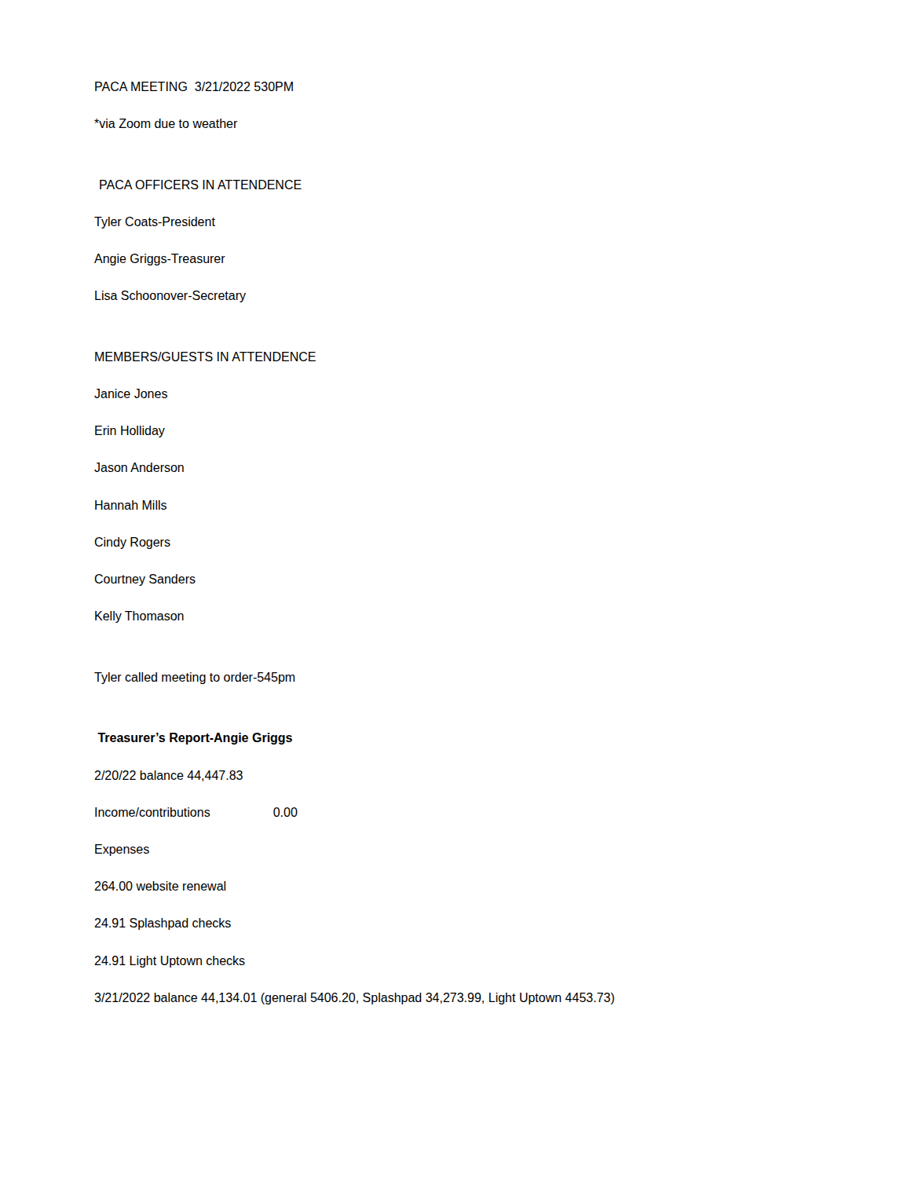PACA MEETING 3/21/2022 530PM
*via Zoom due to weather
PACA OFFICERS IN ATTENDENCE
Tyler Coats-President
Angie Griggs-Treasurer
Lisa Schoonover-Secretary
MEMBERS/GUESTS IN ATTENDENCE
Janice Jones
Erin Holliday
Jason Anderson
Hannah Mills
Cindy Rogers
Courtney Sanders
Kelly Thomason
Tyler called meeting to order-545pm
Treasurer’s Report-Angie Griggs
2/20/22 balance 44,447.83
Income/contributions 0.00
Expenses
264.00 website renewal
24.91 Splashpad checks
24.91 Light Uptown checks
3/21/2022 balance 44,134.01 (general 5406.20, Splashpad 34,273.99, Light Uptown 4453.73)